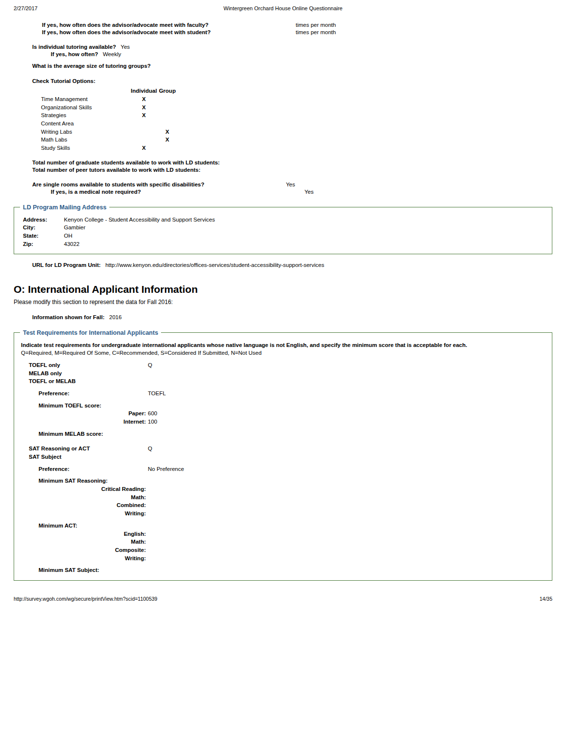2/27/2017
Wintergreen Orchard House Online Questionnaire
If yes, how often does the advisor/advocate meet with faculty?
times per month
If yes, how often does the advisor/advocate meet with student?
times per month
Is individual tutoring available? Yes
If yes, how often? Weekly
What is the average size of tutoring groups?
Check Tutorial Options:
| | Individual | Group |
| Time Management | X | |
| Organizational Skills | X | |
| Strategies | X | |
| Content Area | | |
| Writing Labs | | X |
| Math Labs | | X |
| Study Skills | X | |
Total number of graduate students available to work with LD students:
Total number of peer tutors available to work with LD students:
Are single rooms available to students with specific disabilities?
Yes
If yes, is a medical note required?
Yes
LD Program Mailing Address
| Address: | Kenyon College - Student Accessibility and Support Services |
| City: | Gambier |
| State: | OH |
| Zip: | 43022 |
URL for LD Program Unit: http://www.kenyon.edu/directories/offices-services/student-accessibility-support-services
O: International Applicant Information
Please modify this section to represent the data for Fall 2016:
Information shown for Fall: 2016
Test Requirements for International Applicants
Indicate test requirements for undergraduate international applicants whose native language is not English, and specify the minimum score that is acceptable for each.
Q=Required, M=Required Of Some, C=Recommended, S=Considered If Submitted, N=Not Used
| TOEFL only | Q |
| MELAB only | |
| TOEFL or MELAB | |
| Preference: | TOEFL |
| Minimum TOEFL score: |
| Paper: | 600 |
| Internet: | 100 |
| Minimum MELAB score: | |
| SAT Reasoning or ACT | Q |
| SAT Subject | |
| Preference: | No Preference |
| Minimum SAT Reasoning: |
| Critical Reading: | |
| Math: | |
| Combined: | |
| Writing: | |
| Minimum ACT: |
| English: | |
| Math: | |
| Composite: | |
| Writing: | |
| Minimum SAT Subject: | |
http://survey.wgoh.com/wg/secure/printView.htm?scid=1100539
14/35